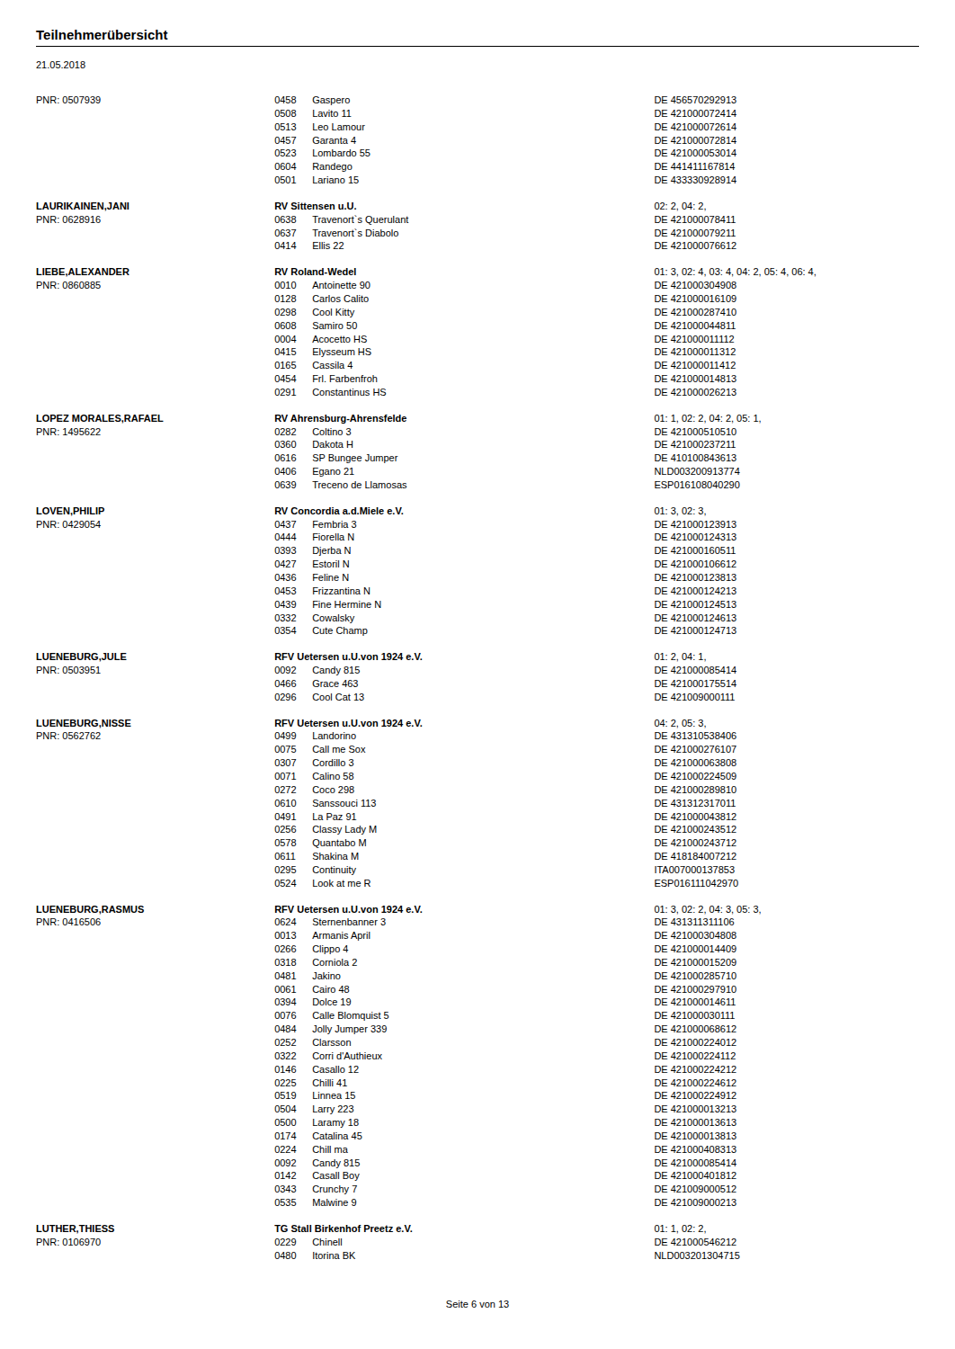Teilnehmerübersicht
21.05.2018
| PNR: 0507939 | / 0458 / Gaspero / / 0508 / Lavito 11 / / 0513 / Leo Lamour / / 0457 / Garanta 4 / / 0523 / Lombardo 55 / / 0604 / Randego / / 0501 / Lariano 15 / | DE 456570292913 DE 421000072414 DE 421000072614 DE 421000072814 DE 421000053014 DE 441411167814 DE 433330928914 |
| LAURIKAINEN,JANI PNR: 0628916 | RV Sittensen u.U. / 0638 / Travenort`s Querulant / / 0637 / Travenort`s Diabolo / / 0414 / Ellis 22 / | 02: 2, 04: 2, DE 421000078411 DE 421000079211 DE 421000076612 |
| LIEBE,ALEXANDER PNR: 0860885 | RV Roland-Wedel / 0010 / Antoinette 90 / / 0128 / Carlos Calito / / 0298 / Cool Kitty / / 0608 / Samiro 50 / / 0004 / Acocetto HS / / 0415 / Elysseum HS / / 0165 / Cassila 4 / / 0454 / Frl. Farbenfroh / / 0291 / Constantinus HS / | 01: 3, 02: 4, 03: 4, 04: 2, 05: 4, 06: 4, DE 421000304908 DE 421000016109 DE 421000287410 DE 421000044811 DE 421000011112 DE 421000011312 DE 421000011412 DE 421000014813 DE 421000026213 |
| LOPEZ MORALES,RAFAEL PNR: 1495622 | RV Ahrensburg-Ahrensfelde / 0282 / Coltino 3 / / 0360 / Dakota H / / 0616 / SP Bungee Jumper / / 0406 / Egano 21 / / 0639 / Treceno de Llamosas / | 01: 1, 02: 2, 04: 2, 05: 1, DE 421000510510 DE 421000237211 DE 410100843613 NLD003200913774 ESP016108040290 |
| LOVEN,PHILIP PNR: 0429054 | RV Concordia a.d.Miele e.V. / 0437 / Fembria 3 / / 0444 / Fiorella N / / 0393 / Djerba N / / 0427 / Estoril N / / 0436 / Feline N / / 0453 / Frizzantina N / / 0439 / Fine Hermine N / / 0332 / Cowalsky / / 0354 / Cute Champ / | 01: 3, 02: 3, DE 421000123913 DE 421000124313 DE 421000160511 DE 421000106612 DE 421000123813 DE 421000124213 DE 421000124513 DE 421000124613 DE 421000124713 |
| LUENEBURG,JULE PNR: 0503951 | RFV Uetersen u.U.von 1924 e.V. / 0092 / Candy 815 / / 0466 / Grace 463 / / 0296 / Cool Cat 13 / | 01: 2, 04: 1, DE 421000085414 DE 421000175514 DE 421009000111 |
| LUENEBURG,NISSE PNR: 0562762 | RFV Uetersen u.U.von 1924 e.V. / 0499 / Landorino / / 0075 / Call me Sox / / 0307 / Cordillo 3 / / 0071 / Calino 58 / / 0272 / Coco 298 / / 0610 / Sanssouci 113 / / 0491 / La Paz 91 / / 0256 / Classy Lady M / / 0578 / Quantabo M / / 0611 / Shakina M / / 0295 / Continuity / / 0524 / Look at me R / | 04: 2, 05: 3, DE 431310538406 DE 421000276107 DE 421000063808 DE 421000224509 DE 421000289810 DE 431312317011 DE 421000043812 DE 421000243512 DE 421000243712 DE 418184007212 ITA007000137853 ESP016111042970 |
| LUENEBURG,RASMUS PNR: 0416506 | RFV Uetersen u.U.von 1924 e.V. / 0624 / Sternenbanner 3 / / 0013 / Armanis April / / 0266 / Clippo 4 / / 0318 / Corniola 2 / / 0481 / Jakino / / 0061 / Cairo 48 / / 0394 / Dolce 19 / / 0076 / Calle Blomquist 5 / / 0484 / Jolly Jumper 339 / / 0252 / Clarsson / / 0322 / Corri d'Authieux / / 0146 / Casallo 12 / / 0225 / Chilli 41 / / 0519 / Linnea 15 / / 0504 / Larry 223 / / 0500 / Laramy 18 / / 0174 / Catalina 45 / / 0224 / Chill ma / / 0092 / Candy 815 / / 0142 / Casall Boy / / 0343 / Crunchy 7 / / 0535 / Malwine 9 / | 01: 3, 02: 2, 04: 3, 05: 3, DE 431311311106 DE 421000304808 DE 421000014409 DE 421000015209 DE 421000285710 DE 421000297910 DE 421000014611 DE 421000030111 DE 421000068612 DE 421000224012 DE 421000224112 DE 421000224212 DE 421000224612 DE 421000224912 DE 421000013213 DE 421000013613 DE 421000013813 DE 421000408313 DE 421000085414 DE 421000401812 DE 421009000512 DE 421009000213 |
| LUTHER,THIESS PNR: 0106970 | TG Stall Birkenhof Preetz e.V. / 0229 / Chinell / / 0480 / Itorina BK / | 01: 1, 02: 2, DE 421000546212 NLD003201304715 |
Seite 6 von 13